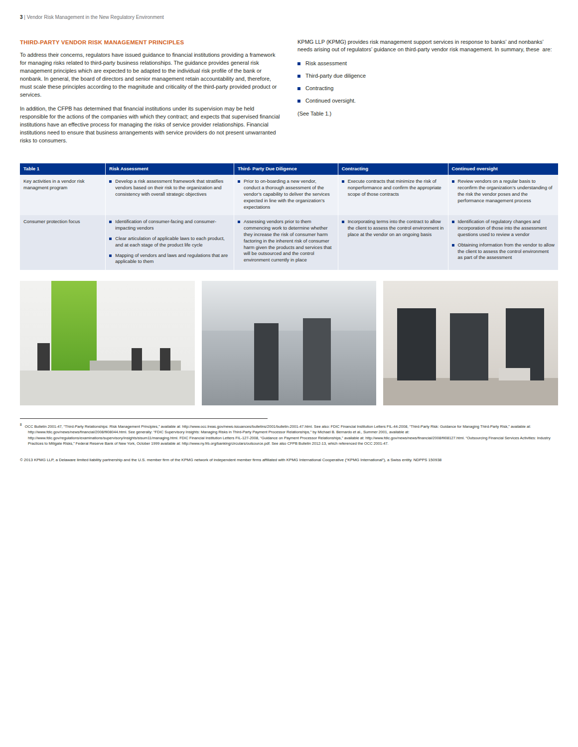3 | Vendor Risk Management in the New Regulatory Environment
Third-Party Vendor Risk Management Principles
To address their concerns, regulators have issued guidance to financial institutions providing a framework for managing risks related to third-party business relationships. The guidance provides general risk management principles which are expected to be adapted to the individual risk profile of the bank or nonbank. In general, the board of directors and senior management retain accountability and, therefore, must scale these principles according to the magnitude and criticality of the third-party provided product or services.
In addition, the CFPB has determined that financial institutions under its supervision may be held responsible for the actions of the companies with which they contract; and expects that supervised financial institutions have an effective process for managing the risks of service provider relationships. Financial institutions need to ensure that business arrangements with service providers do not present unwarranted risks to consumers.
KPMG LLP (KPMG) provides risk management support services in response to banks’ and nonbanks’ needs arising out of regulators’ guidance on third-party vendor risk management. In summary, these are:
Risk assessment
Third-party due diligence
Contracting
Continued oversight.
(See Table 1.)
| Table 1 | Risk Assessment | Third- Party Due Diligence | Contracting | Continued oversight |
| --- | --- | --- | --- | --- |
| Key activities in a vendor risk managment program | Develop a risk assessment framework that stratifies vendors based on their risk to the organization and consistency with overall strategic objectives | Prior to on-boarding a new vendor, conduct a thorough assessment of the vendor’s capability to deliver the services expected in line with the organization’s expectations | Execute contracts that minimize the risk of nonperformance and confirm the appropriate scope of those contracts | Review vendors on a regular basis to reconfirm the organization’s understanding of the risk the vendor poses and the performance management process |
| Consumer protection focus | Identification of consumer-facing and consumer-impacting vendors Clear articulation of applicable laws to each product, and at each stage of the product life cycle Mapping of vendors and laws and regulations that are applicable to them | Assessing vendors prior to them commencing work to determine whether they increase the risk of consumer harm factoring in the inherent risk of consumer harm given the products and services that will be outsourced and the control environment currently in place | Incorporating terms into the contract to allow the client to assess the control environment in place at the vendor on an ongoing basis | Identification of regulatory changes and incorporation of those into the assessment questions used to review a vendor Obtaining information from the vendor to allow the client to assess the control environment as part of the assessment |
8 OCC Bulletin 2001-47, “Third-Party Relationships: Risk Management Principles,” available at: http://www.occ.treas.gov/news-issuances/bulletins/2001/bulletin-2001-47.html. See also: FDIC Financial Institution Letters FIL-44-2008, “Third-Party Risk: Guidance for Managing Third-Party Risk,” available at: http://www.fdic.gov/news/news/financial/2008/fil08044.html. See generally: “FDIC Supervisory Insights: Managing Risks in Third-Party Payment Processor Relationships,” by Michael B. Bernardo et al., Summer 2001, available at: http://www.fdic.gov/regulations/examinations/supervisory/insights/sisum11/managing.html. FDIC Financial Institution Letters FIL-127-2008, “Guidance on Payment Processor Relationships,” available at: http://www.fdic.gov/news/news/financial/2008/fil08127.html. “Outsourcing Financial Services Activities: Industry Practices to Mitigate Risks,” Federal Reserve Bank of New York, October 1999 available at: http://www.ny.frb.org/banking/circulars/outsource.pdf. See also CFPB Bulletin 2012-13, which referenced the OCC 2001-47.
© 2013 KPMG LLP, a Delaware limited liability partnership and the U.S. member firm of the KPMG network of independent member firms affiliated with KPMG International Cooperative (“KPMG International”), a Swiss entity. NDPPS 150938